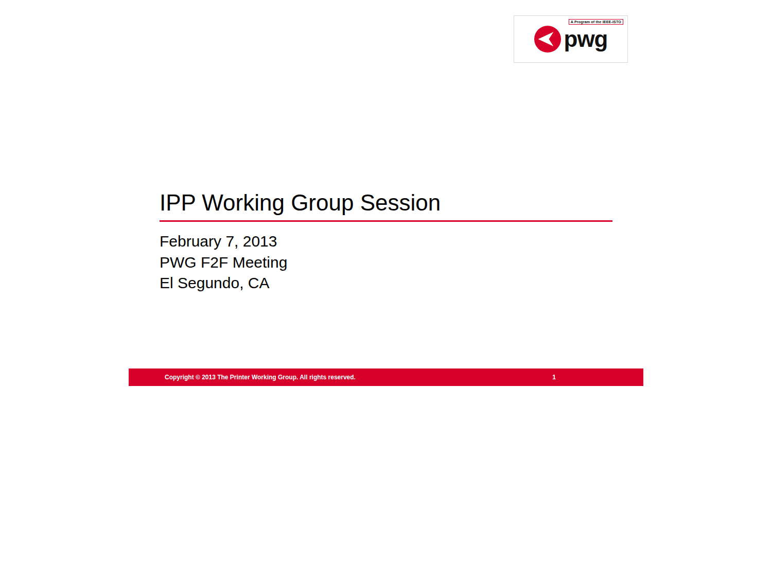A Program of the IEEE-ISTO
pwg
IPP Working Group Session
February 7, 2013
PWG F2F Meeting
El Segundo, CA
Copyright © 2013 The Printer Working Group. All rights reserved.
1